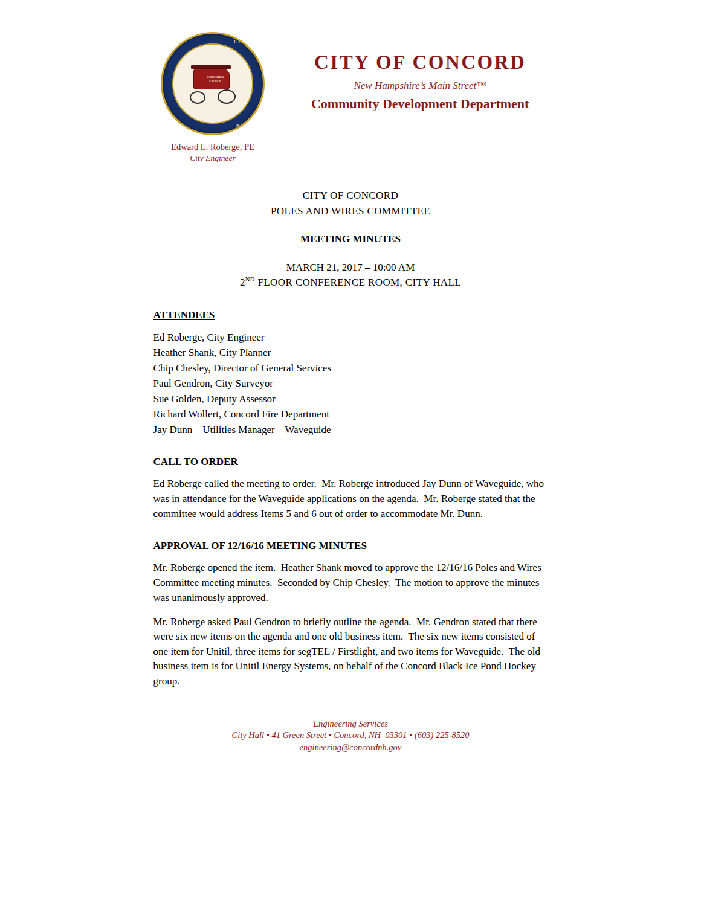CITY OF CONCORD NEW HAMPSHIRE ★ ★
CONCORD COACH
Edward L. Roberge, PE
City Engineer
City of Concord
New Hampshire’s Main Street™
Community Development Department
CITY OF CONCORD
POLES AND WIRES COMMITTEE
MEETING MINUTES
MARCH 21, 2017 – 10:00 AM
2ND FLOOR CONFERENCE ROOM, CITY HALL
ATTENDEES
Ed Roberge, City Engineer
Heather Shank, City Planner
Chip Chesley, Director of General Services
Paul Gendron, City Surveyor
Sue Golden, Deputy Assessor
Richard Wollert, Concord Fire Department
Jay Dunn – Utilities Manager – Waveguide
CALL TO ORDER
Ed Roberge called the meeting to order. Mr. Roberge introduced Jay Dunn of Waveguide, who was in attendance for the Waveguide applications on the agenda. Mr. Roberge stated that the committee would address Items 5 and 6 out of order to accommodate Mr. Dunn.
APPROVAL OF 12/16/16 MEETING MINUTES
Mr. Roberge opened the item. Heather Shank moved to approve the 12/16/16 Poles and Wires Committee meeting minutes. Seconded by Chip Chesley. The motion to approve the minutes was unanimously approved.
Mr. Roberge asked Paul Gendron to briefly outline the agenda. Mr. Gendron stated that there were six new items on the agenda and one old business item. The six new items consisted of one item for Unitil, three items for segTEL / Firstlight, and two items for Waveguide. The old business item is for Unitil Energy Systems, on behalf of the Concord Black Ice Pond Hockey group.
Engineering Services
City Hall • 41 Green Street • Concord, NH 03301 • (603) 225-8520
engineering@concordnh.gov